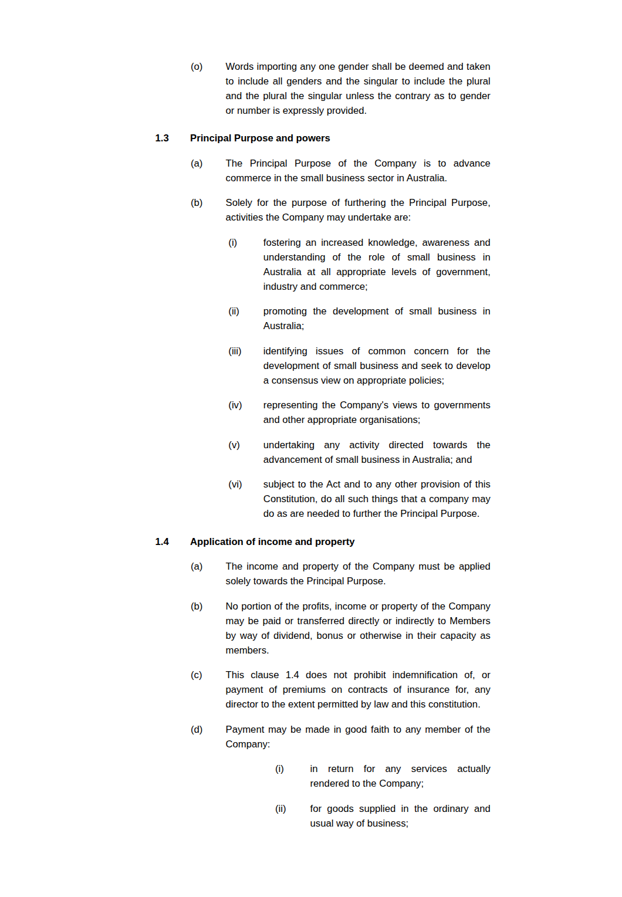(o)
Words importing any one gender shall be deemed and taken to include all genders and the singular to include the plural and the plural the singular unless the contrary as to gender or number is expressly provided.
1.3 Principal Purpose and powers
(a)
The Principal Purpose of the Company is to advance commerce in the small business sector in Australia.
(b)
Solely for the purpose of furthering the Principal Purpose, activities the Company may undertake are:
(i)
fostering an increased knowledge, awareness and understanding of the role of small business in Australia at all appropriate levels of government, industry and commerce;
(ii)
promoting the development of small business in Australia;
(iii)
identifying issues of common concern for the development of small business and seek to develop a consensus view on appropriate policies;
(iv)
representing the Company's views to governments and other appropriate organisations;
(v)
undertaking any activity directed towards the advancement of small business in Australia; and
(vi)
subject to the Act and to any other provision of this Constitution, do all such things that a company may do as are needed to further the Principal Purpose.
1.4 Application of income and property
(a)
The income and property of the Company must be applied solely towards the Principal Purpose.
(b)
No portion of the profits, income or property of the Company may be paid or transferred directly or indirectly to Members by way of dividend, bonus or otherwise in their capacity as members.
(c)
This clause 1.4 does not prohibit indemnification of, or payment of premiums on contracts of insurance for, any director to the extent permitted by law and this constitution.
(d)
Payment may be made in good faith to any member of the Company:
(i)
in return for any services actually rendered to the Company;
(ii)
for goods supplied in the ordinary and usual way of business;